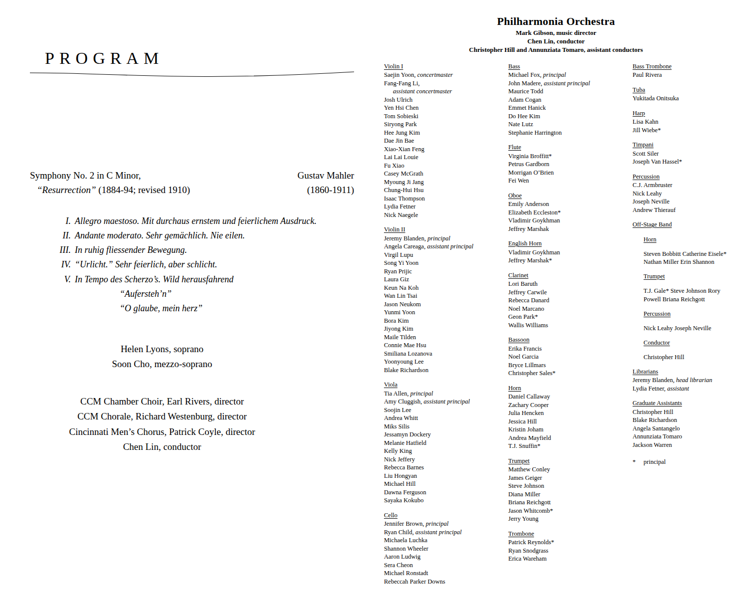PROGRAM
Symphony No. 2 in C Minor, Gustav Mahler
“Resurrection” (1884-94; revised 1910) (1860-1911)
I. Allegro maestoso. Mit durchaus ernstem und feierlichem Ausdruck. II. Andante moderato. Sehr gemächlich. Nie eilen. III. In ruhig fliessender Bewegung. IV.“Urlicht.” Sehr feierlich, aber schlicht. V. In Tempo des Scherzo’s. Wild herausfahrend “Aufersteh’n” “O glaube, mein herz”
Helen Lyons, soprano
Soon Cho, mezzo-soprano
CCM Chamber Choir, Earl Rivers, director
CCM Chorale, Richard Westenburg, director
Cincinnati Men’s Chorus, Patrick Coyle, director
Chen Lin, conductor
Philharmonia Orchestra
Mark Gibson, music director
Chen Lin, conductor
Christopher Hill and Annunziata Tomaro, assistant conductors
Violin I
Saejin Yoon, concertmaster Fang-Fang Li, assistant concertmaster Josh Ulrich Yen Hsi Chen Tom Sobieski Siryong Park Hee Jung Kim Dae Jin Bae Xiao-Xian Feng Lai Lai Louie Fu Xiao Casey McGrath Myoung Ji Jang Chung-Hui Hsu Isaac Thompson Lydia Fetner Nick Naegele
Violin II
Jeremy Blanden, principal Angela Careaga, assistant principal Virgil Lupu Song Yi Yoon Ryan Prijic Laura Giz Keun Na Koh Wan Lin Tsai Jason Neukom Yunmi Yoon Bora Kim Jiyong Kim Maile Tilden Connie Mae Hsu Smiliana Lozanova Yoonyoung Lee Blake Richardson
Viola
Tia Allen, principal Amy Cluggish, assistant principal Soojin Lee Andrea Whitt Miks Silis Jessamyn Dockery Melanie Hatfield Kelly King Nick Jeffery Rebecca Barnes Liu Hongyan Michael Hill Dawna Ferguson Sayaka Kokubo
Cello
Jennifer Brown, principal Ryan Child, assistant principal Michaela Luchka Shannon Wheeler Aaron Ludwig Sera Cheon Michael Ronstadt Rebeccah Parker Downs
Bass
Michael Fox, principal John Madere, assistant principal Maurice Todd Adam Cogan Emmet Hanick Do Hee Kim Nate Lutz Stephanie Harrington
Flute
Virginia Broffitt* Petrus Gardborn Morrigan O’Brien Fei Wen
Oboe
Emily Anderson Elizabeth Eccleston* Vladimir Goykhman Jeffrey Marshak
English Horn
Vladimir Goykhman Jeffrey Marshak*
Clarinet
Lori Baruth Jeffrey Carwile Rebecca Danard Noel Marcano Geon Park* Wallis Williams
Bassoon
Erika Francis Noel Garcia Bryce Lillmars Christopher Sales*
Horn
Daniel Callaway Zachary Cooper Julia Hencken Jessica Hill Kristin Joham Andrea Mayfield T.J. Snuffin*
Trumpet
Matthew Conley James Geiger Steve Johnson Diana Miller Briana Reichgott Jason Whitcomb* Jerry Young
Trombone
Patrick Reynolds* Ryan Snodgrass Erica Wareham
Bass Trombone
Paul Rivera
Tuba
Yukitada Onitsuka
Harp
Lisa Kahn Jill Wiebe*
Timpani
Scott Siler Joseph Van Hassel*
Percussion
C.J. Armbruster Nick Leahy Joseph Neville Andrew Thierauf
Off-Stage Band
Horn
Steven Bobbitt Catherine Eisele* Nathan Miller Erin Shannon
Trumpet
T.J. Gale* Steve Johnson Rory Powell Briana Reichgott
Percussion
Nick Leahy Joseph Neville
Conductor
Christopher Hill
Librarians
Jeremy Blanden, head librarian Lydia Fetner, assistant
Graduate Assistants
Christopher Hill Blake Richardson Angela Santangelo Annunziata Tomaro Jackson Warren
*principal